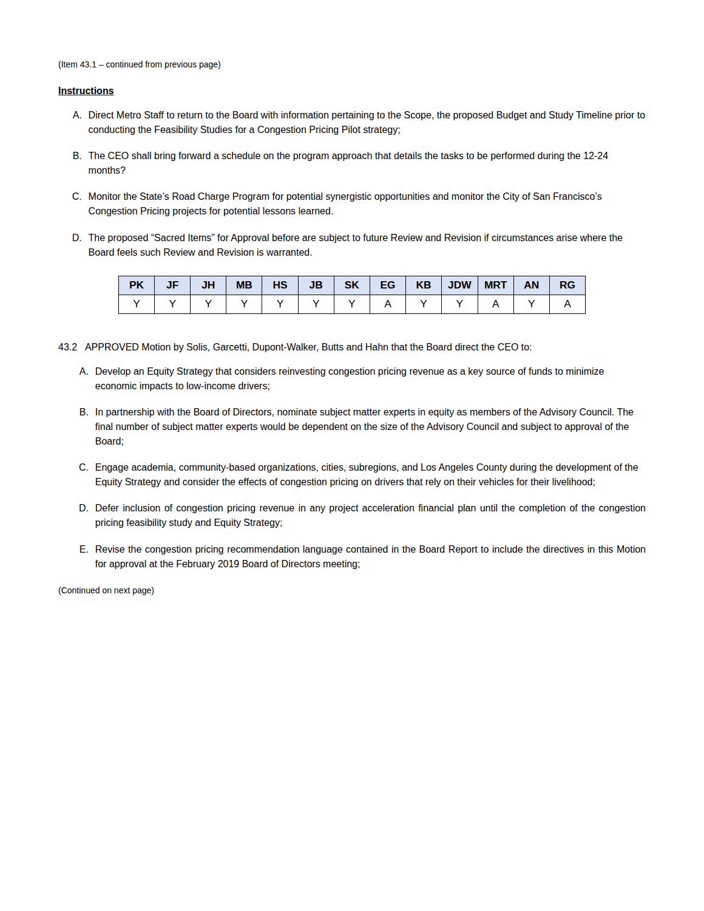(Item 43.1 – continued from previous page)
Instructions
Direct Metro Staff to return to the Board with information pertaining to the Scope, the proposed Budget and Study Timeline prior to conducting the Feasibility Studies for a Congestion Pricing Pilot strategy;
The CEO shall bring forward a schedule on the program approach that details the tasks to be performed during the 12-24 months?
Monitor the State’s Road Charge Program for potential synergistic opportunities and monitor the City of San Francisco’s Congestion Pricing projects for potential lessons learned.
The proposed “Sacred Items” for Approval before are subject to future Review and Revision if circumstances arise where the Board feels such Review and Revision is warranted.
| PK | JF | JH | MB | HS | JB | SK | EG | KB | JDW | MRT | AN | RG |
| --- | --- | --- | --- | --- | --- | --- | --- | --- | --- | --- | --- | --- |
| Y | Y | Y | Y | Y | Y | Y | A | Y | Y | A | Y | A |
43.2
APPROVED Motion by Solis, Garcetti, Dupont-Walker, Butts and Hahn that the Board direct the CEO to:
Develop an Equity Strategy that considers reinvesting congestion pricing revenue as a key source of funds to minimize economic impacts to low-income drivers;
In partnership with the Board of Directors, nominate subject matter experts in equity as members of the Advisory Council. The final number of subject matter experts would be dependent on the size of the Advisory Council and subject to approval of the Board;
Engage academia, community-based organizations, cities, subregions, and Los Angeles County during the development of the Equity Strategy and consider the effects of congestion pricing on drivers that rely on their vehicles for their livelihood;
Defer inclusion of congestion pricing revenue in any project acceleration financial plan until the completion of the congestion pricing feasibility study and Equity Strategy;
Revise the congestion pricing recommendation language contained in the Board Report to include the directives in this Motion for approval at the February 2019 Board of Directors meeting;
(Continued on next page)